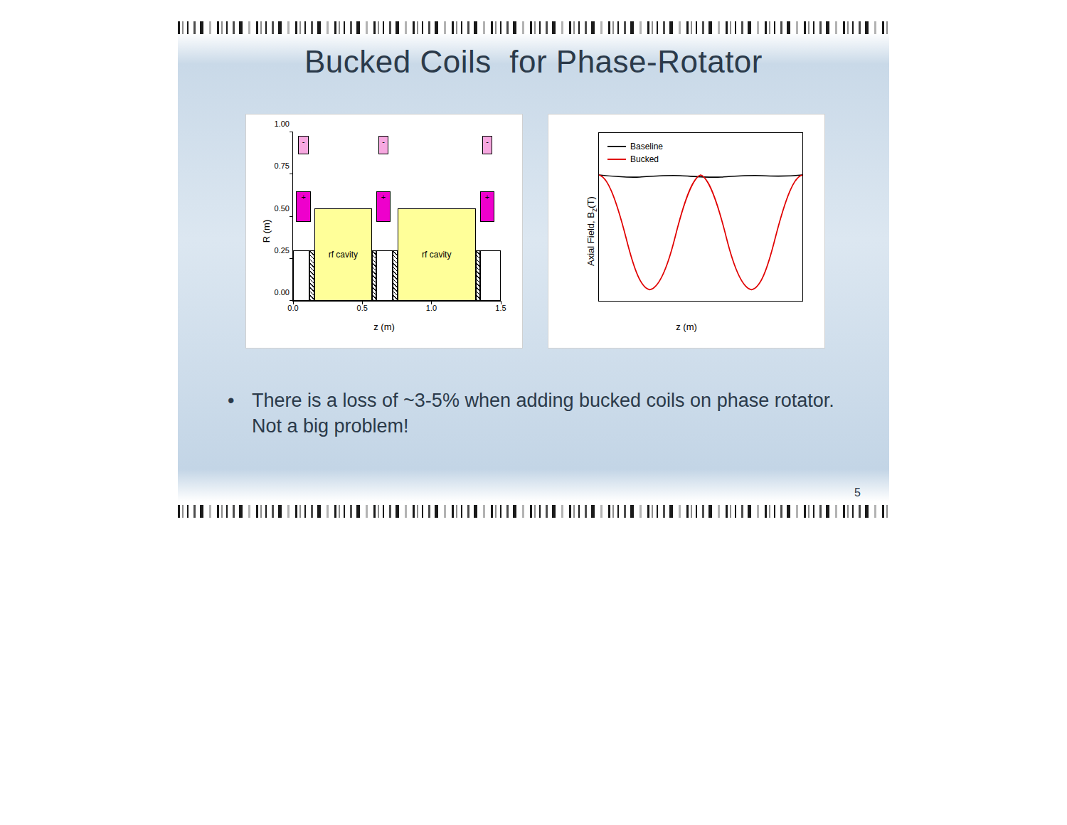Bucked Coils for Phase-Rotator
R (m)
z (m)
0.00
0.25
0.50
0.75
1.00
0.0
0.5
1.0
1.5
rf cavity
rf cavity
+
+
+
-
-
-
Axial Field, Bz(T)
z (m)
0.0
0.5
1.0
1.5
2.0
0.0
0.5
1.0
1.5
Baseline
Bucked
Baseline: nearly flat at Bz = 1.5 T (y = 240*(1 - 1.5/2) = 60)
• There is a loss of ~3-5% when adding bucked coils on phase rotator. Not a big problem!
5